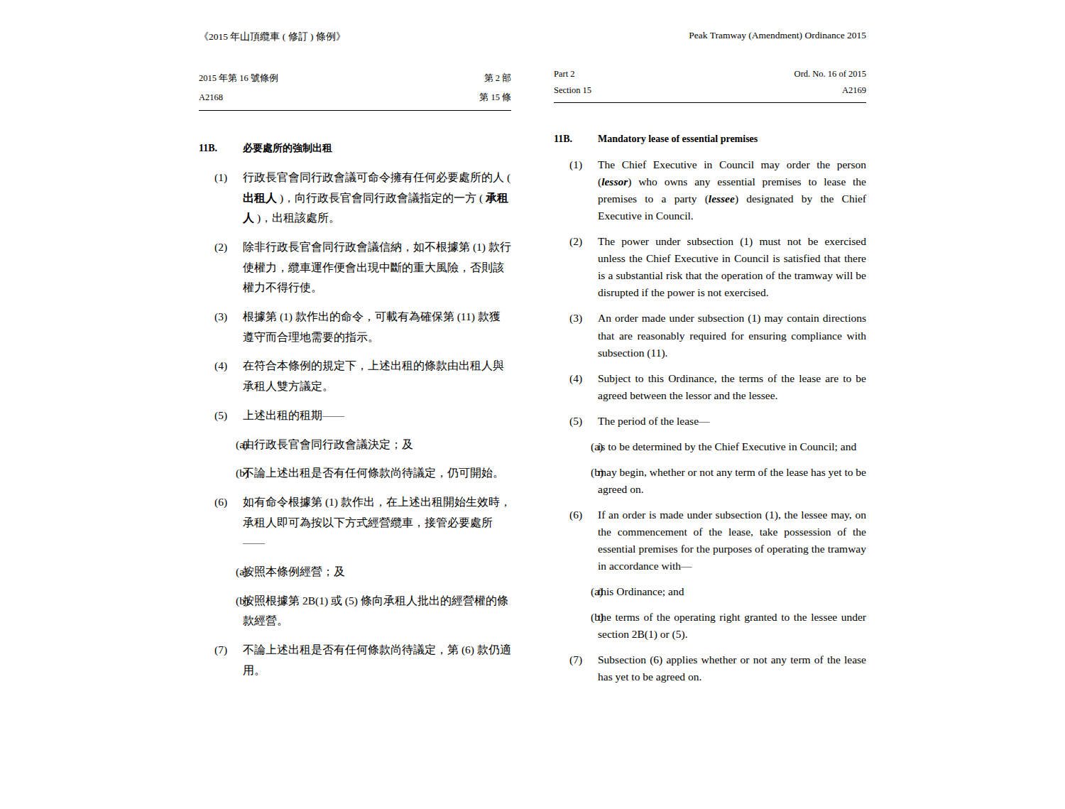《2015 年山頂纜車 ( 修訂 ) 條例》
2015 年第 16 號條例
第 2 部
A2168
第 15 條
11B.
必要處所的強制出租
(1)
行政長官會同行政會議可命令擁有任何必要處所的人 ( 出租人 )，向行政長官會同行政會議指定的一方 ( 承租人 )，出租該處所。
(2)
除非行政長官會同行政會議信納，如不根據第 (1) 款行使權力，纜車運作便會出現中斷的重大風險，否則該權力不得行使。
(3)
根據第 (1) 款作出的命令，可載有為確保第 (11) 款獲遵守而合理地需要的指示。
(4)
在符合本條例的規定下，上述出租的條款由出租人與承租人雙方議定。
(5)
上述出租的租期——
(a)
由行政長官會同行政會議決定；及
(b)
不論上述出租是否有任何條款尚待議定，仍可開始。
(6)
如有命令根據第 (1) 款作出，在上述出租開始生效時，承租人即可為按以下方式經營纜車，接管必要處所——
(a)
按照本條例經營；及
(b)
按照根據第 2B(1) 或 (5) 條向承租人批出的經營權的條款經營。
(7)
不論上述出租是否有任何條款尚待議定，第 (6) 款仍適用。
Peak Tramway (Amendment) Ordinance 2015
Part 2
Ord. No. 16 of 2015
Section 15
A2169
11B.
Mandatory lease of essential premises
(1)
The Chief Executive in Council may order the person (lessor) who owns any essential premises to lease the premises to a party (lessee) designated by the Chief Executive in Council.
(2)
The power under subsection (1) must not be exercised unless the Chief Executive in Council is satisfied that there is a substantial risk that the operation of the tramway will be disrupted if the power is not exercised.
(3)
An order made under subsection (1) may contain directions that are reasonably required for ensuring compliance with subsection (11).
(4)
Subject to this Ordinance, the terms of the lease are to be agreed between the lessor and the lessee.
(5)
The period of the lease—
(a)
is to be determined by the Chief Executive in Council; and
(b)
may begin, whether or not any term of the lease has yet to be agreed on.
(6)
If an order is made under subsection (1), the lessee may, on the commencement of the lease, take possession of the essential premises for the purposes of operating the tramway in accordance with—
(a)
this Ordinance; and
(b)
the terms of the operating right granted to the lessee under section 2B(1) or (5).
(7)
Subsection (6) applies whether or not any term of the lease has yet to be agreed on.